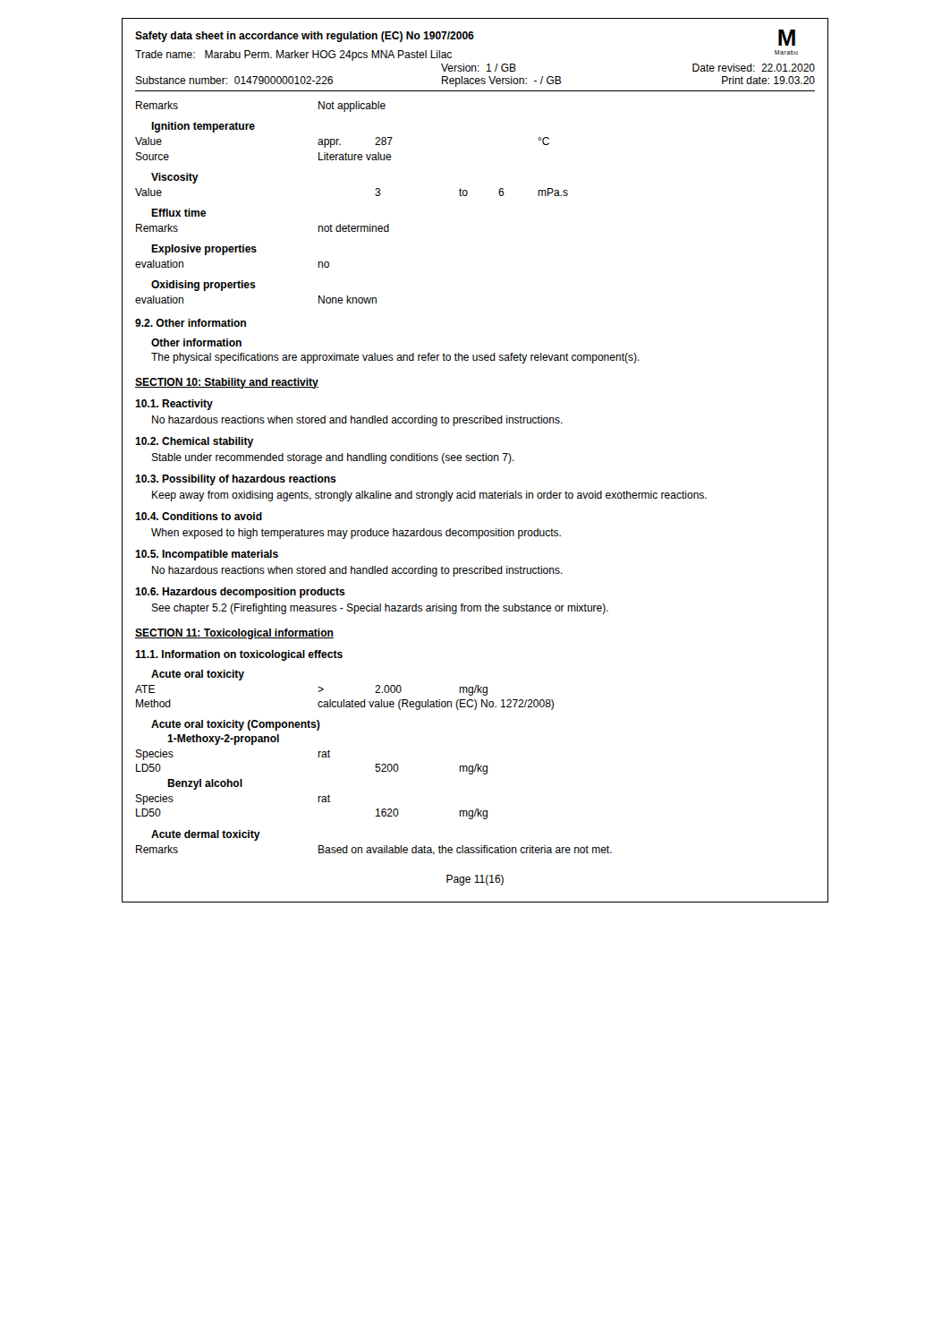M
Marabu
Safety data sheet in accordance with regulation (EC) No 1907/2006
Trade name: Marabu Perm. Marker HOG 24pcs MNA Pastel Lilac
| | Version: 1 / GB | Date revised: 22.01.2020 |
| Substance number: 0147900000102-226 | Replaces Version: - / GB | Print date: 19.03.20 |
| Remarks | Not applicable |
Ignition temperature
| Value | appr. | 287 | | | °C |
| Source | Literature value |
Viscosity
| Value | | 3 | to | 6 | mPa.s |
Efflux time
| Remarks | not determined |
Explosive properties
| evaluation | no |
Oxidising properties
| evaluation | None known |
9.2. Other information
Other information
The physical specifications are approximate values and refer to the used safety relevant component(s).
SECTION 10: Stability and reactivity
10.1. Reactivity
No hazardous reactions when stored and handled according to prescribed instructions.
10.2. Chemical stability
Stable under recommended storage and handling conditions (see section 7).
10.3. Possibility of hazardous reactions
Keep away from oxidising agents, strongly alkaline and strongly acid materials in order to avoid exothermic reactions.
10.4. Conditions to avoid
When exposed to high temperatures may produce hazardous decomposition products.
10.5. Incompatible materials
No hazardous reactions when stored and handled according to prescribed instructions.
10.6. Hazardous decomposition products
See chapter 5.2 (Firefighting measures - Special hazards arising from the substance or mixture).
SECTION 11: Toxicological information
11.1. Information on toxicological effects
Acute oral toxicity
| ATE | > | 2.000 | mg/kg |
| Method | calculated value (Regulation (EC) No. 1272/2008) |
Acute oral toxicity (Components)
1-Methoxy-2-propanol
| Species | rat | | |
| LD50 | | 5200 | mg/kg |
Benzyl alcohol
| Species | rat | | |
| LD50 | | 1620 | mg/kg |
Acute dermal toxicity
| Remarks | Based on available data, the classification criteria are not met. |
Page 11(16)